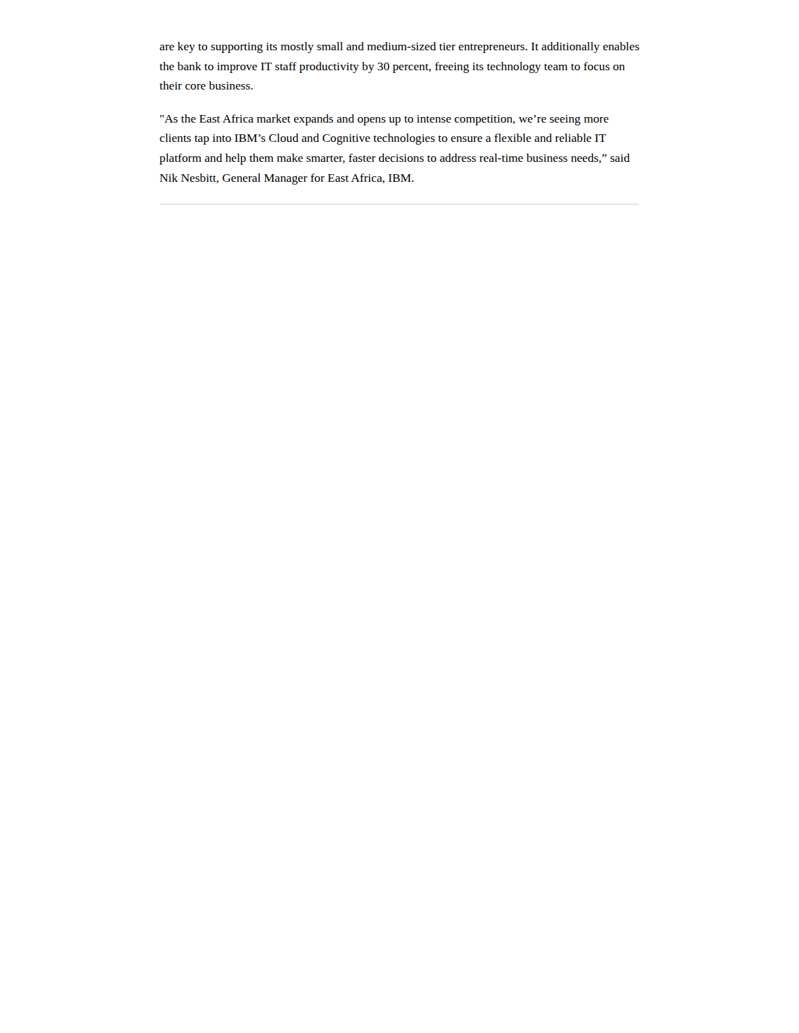are key to supporting its mostly small and medium-sized tier entrepreneurs. It additionally enables the bank to improve IT staff productivity by 30 percent, freeing its technology team to focus on their core business.
"As the East Africa market expands and opens up to intense competition, we’re seeing more clients tap into IBM’s Cloud and Cognitive technologies to ensure a flexible and reliable IT platform and help them make smarter, faster decisions to address real-time business needs,” said Nik Nesbitt, General Manager for East Africa, IBM.